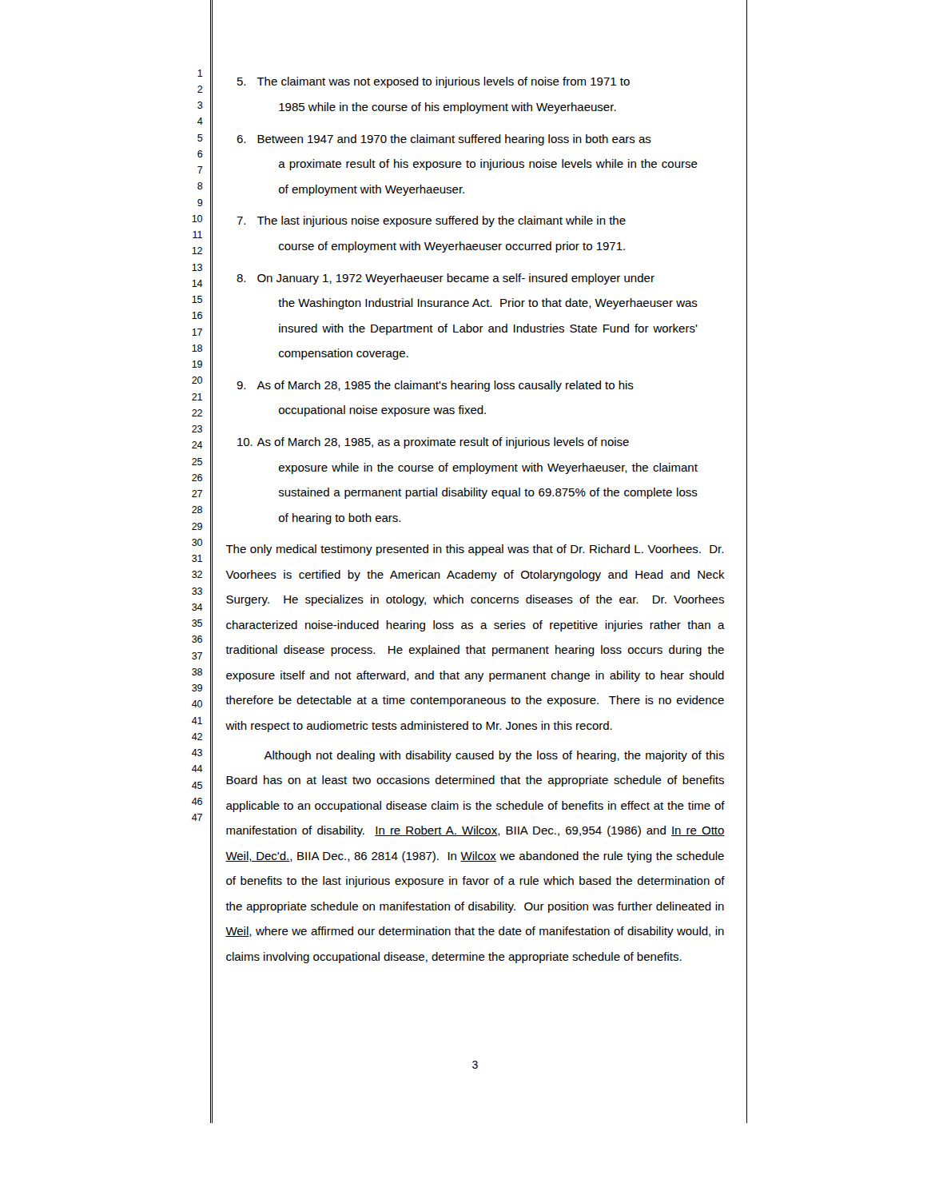1
2
3
4
5
6
7
8
9
10
11
12
13
14
15
16
17
18
19
20
21
22
23
24
25
26
27
28
29
30
31
32
33
34
35
36
37
38
39
40
41
42
43
44
45
46
47
5. The claimant was not exposed to injurious levels of noise from 1971 to 1985 while in the course of his employment with Weyerhaeuser.
6. Between 1947 and 1970 the claimant suffered hearing loss in both ears as a proximate result of his exposure to injurious noise levels while in the course of employment with Weyerhaeuser.
7. The last injurious noise exposure suffered by the claimant while in the course of employment with Weyerhaeuser occurred prior to 1971.
8. On January 1, 1972 Weyerhaeuser became a self- insured employer under the Washington Industrial Insurance Act. Prior to that date, Weyerhaeuser was insured with the Department of Labor and Industries State Fund for workers' compensation coverage.
9. As of March 28, 1985 the claimant's hearing loss causally related to his occupational noise exposure was fixed.
10. As of March 28, 1985, as a proximate result of injurious levels of noise exposure while in the course of employment with Weyerhaeuser, the claimant sustained a permanent partial disability equal to 69.875% of the complete loss of hearing to both ears.
The only medical testimony presented in this appeal was that of Dr. Richard L. Voorhees. Dr. Voorhees is certified by the American Academy of Otolaryngology and Head and Neck Surgery. He specializes in otology, which concerns diseases of the ear. Dr. Voorhees characterized noise-induced hearing loss as a series of repetitive injuries rather than a traditional disease process. He explained that permanent hearing loss occurs during the exposure itself and not afterward, and that any permanent change in ability to hear should therefore be detectable at a time contemporaneous to the exposure. There is no evidence with respect to audiometric tests administered to Mr. Jones in this record.
Although not dealing with disability caused by the loss of hearing, the majority of this Board has on at least two occasions determined that the appropriate schedule of benefits applicable to an occupational disease claim is the schedule of benefits in effect at the time of manifestation of disability. In re Robert A. Wilcox, BIIA Dec., 69,954 (1986) and In re Otto Weil, Dec'd., BIIA Dec., 86 2814 (1987). In Wilcox we abandoned the rule tying the schedule of benefits to the last injurious exposure in favor of a rule which based the determination of the appropriate schedule on manifestation of disability. Our position was further delineated in Weil, where we affirmed our determination that the date of manifestation of disability would, in claims involving occupational disease, determine the appropriate schedule of benefits.
3